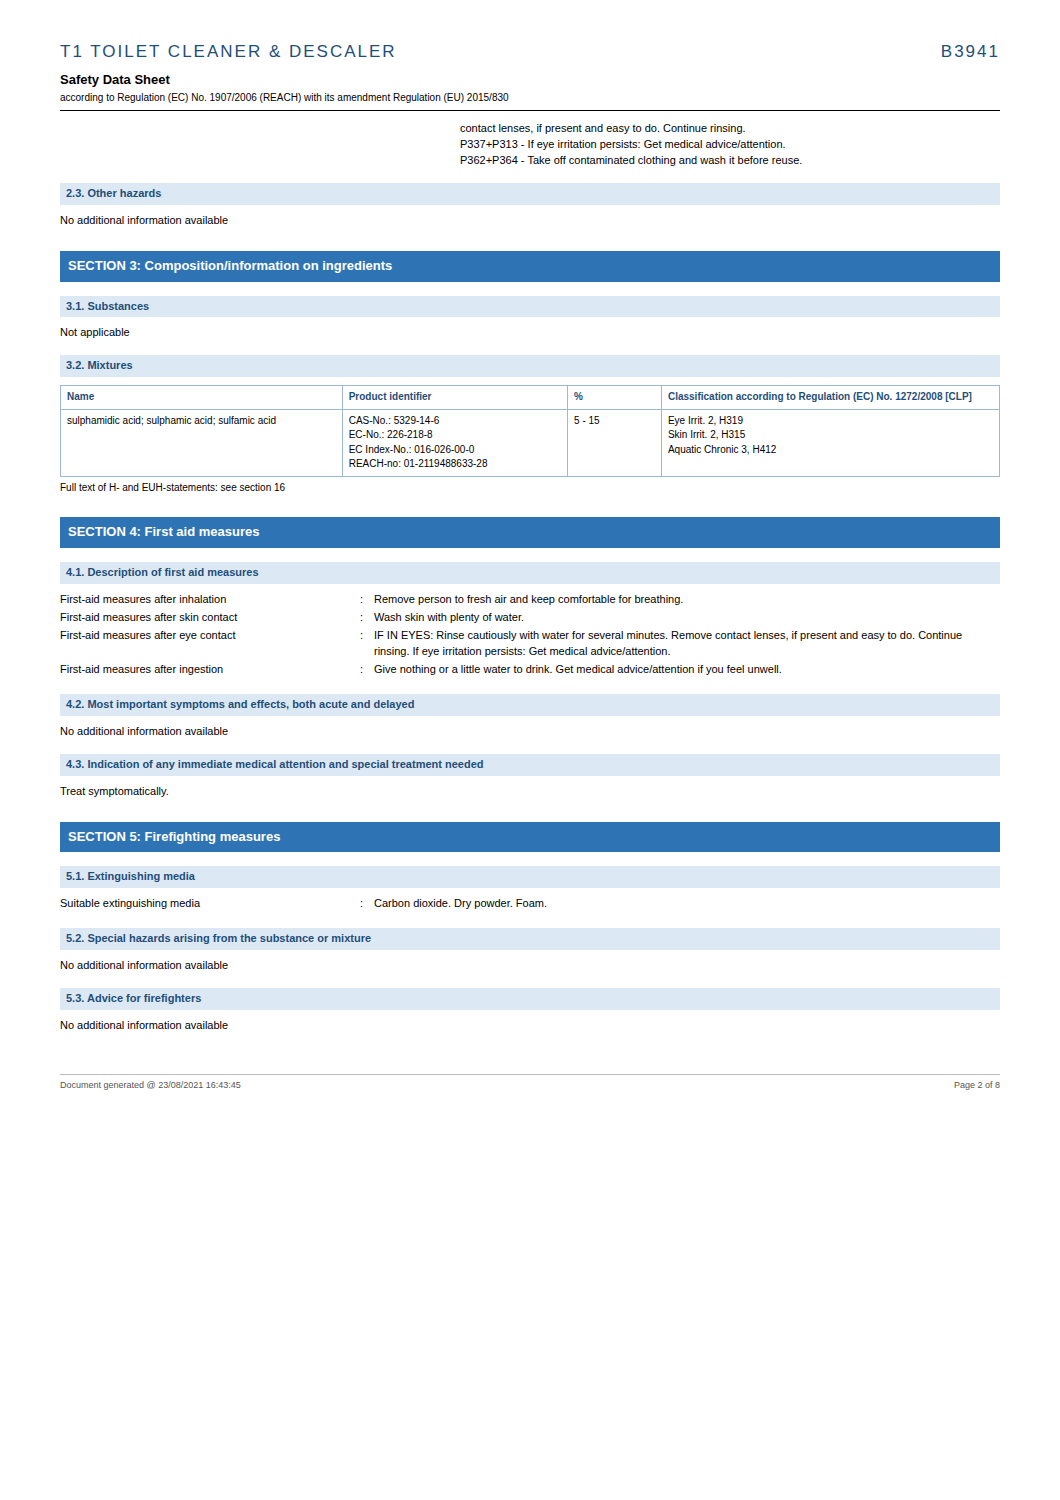T1 TOILET CLEANER & DESCALER
B3941
Safety Data Sheet
according to Regulation (EC) No. 1907/2006 (REACH) with its amendment Regulation (EU) 2015/830
contact lenses, if present and easy to do. Continue rinsing.
P337+P313 - If eye irritation persists: Get medical advice/attention.
P362+P364 - Take off contaminated clothing and wash it before reuse.
2.3. Other hazards
No additional information available
SECTION 3: Composition/information on ingredients
3.1. Substances
Not applicable
3.2. Mixtures
| Name | Product identifier | % | Classification according to Regulation (EC) No. 1272/2008 [CLP] |
| --- | --- | --- | --- |
| sulphamidic acid; sulphamic acid; sulfamic acid | CAS-No.: 5329-14-6 EC-No.: 226-218-8 EC Index-No.: 016-026-00-0 REACH-no: 01-2119488633-28 | 5 - 15 | Eye Irrit. 2, H319 Skin Irrit. 2, H315 Aquatic Chronic 3, H412 |
Full text of H- and EUH-statements: see section 16
SECTION 4: First aid measures
4.1. Description of first aid measures
| First-aid measures after inhalation | : | Remove person to fresh air and keep comfortable for breathing. |
| First-aid measures after skin contact | : | Wash skin with plenty of water. |
| First-aid measures after eye contact | : | IF IN EYES: Rinse cautiously with water for several minutes. Remove contact lenses, if present and easy to do. Continue rinsing. If eye irritation persists: Get medical advice/attention. |
| First-aid measures after ingestion | : | Give nothing or a little water to drink. Get medical advice/attention if you feel unwell. |
4.2. Most important symptoms and effects, both acute and delayed
No additional information available
4.3. Indication of any immediate medical attention and special treatment needed
Treat symptomatically.
SECTION 5: Firefighting measures
5.1. Extinguishing media
| Suitable extinguishing media | : | Carbon dioxide. Dry powder. Foam. |
5.2. Special hazards arising from the substance or mixture
No additional information available
5.3. Advice for firefighters
No additional information available
Document generated @ 23/08/2021 16:43:45
Page 2 of 8